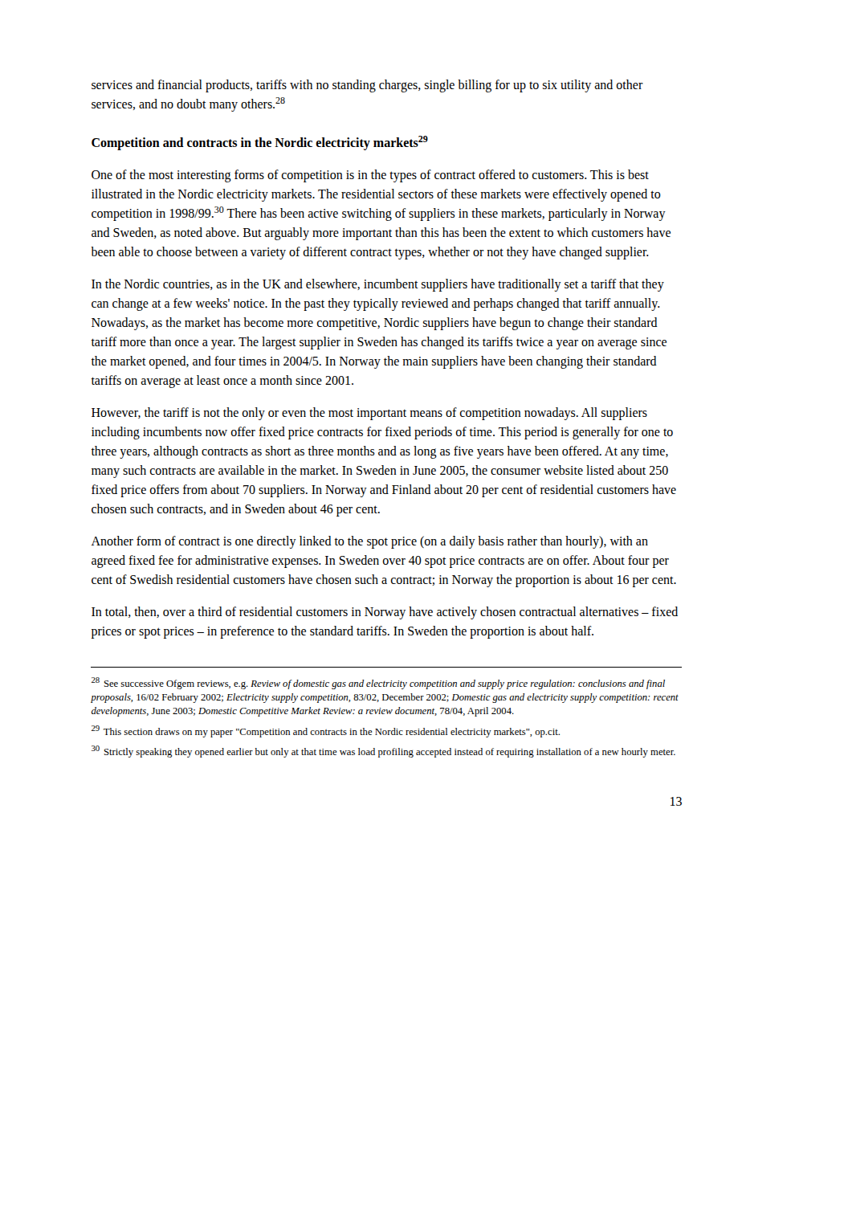services and financial products, tariffs with no standing charges, single billing for up to six utility and other services, and no doubt many others.28
Competition and contracts in the Nordic electricity markets29
One of the most interesting forms of competition is in the types of contract offered to customers. This is best illustrated in the Nordic electricity markets. The residential sectors of these markets were effectively opened to competition in 1998/99.30 There has been active switching of suppliers in these markets, particularly in Norway and Sweden, as noted above. But arguably more important than this has been the extent to which customers have been able to choose between a variety of different contract types, whether or not they have changed supplier.
In the Nordic countries, as in the UK and elsewhere, incumbent suppliers have traditionally set a tariff that they can change at a few weeks' notice. In the past they typically reviewed and perhaps changed that tariff annually. Nowadays, as the market has become more competitive, Nordic suppliers have begun to change their standard tariff more than once a year. The largest supplier in Sweden has changed its tariffs twice a year on average since the market opened, and four times in 2004/5. In Norway the main suppliers have been changing their standard tariffs on average at least once a month since 2001.
However, the tariff is not the only or even the most important means of competition nowadays. All suppliers including incumbents now offer fixed price contracts for fixed periods of time. This period is generally for one to three years, although contracts as short as three months and as long as five years have been offered. At any time, many such contracts are available in the market. In Sweden in June 2005, the consumer website listed about 250 fixed price offers from about 70 suppliers. In Norway and Finland about 20 per cent of residential customers have chosen such contracts, and in Sweden about 46 per cent.
Another form of contract is one directly linked to the spot price (on a daily basis rather than hourly), with an agreed fixed fee for administrative expenses. In Sweden over 40 spot price contracts are on offer. About four per cent of Swedish residential customers have chosen such a contract; in Norway the proportion is about 16 per cent.
In total, then, over a third of residential customers in Norway have actively chosen contractual alternatives – fixed prices or spot prices – in preference to the standard tariffs. In Sweden the proportion is about half.
28 See successive Ofgem reviews, e.g. Review of domestic gas and electricity competition and supply price regulation: conclusions and final proposals, 16/02 February 2002; Electricity supply competition, 83/02, December 2002; Domestic gas and electricity supply competition: recent developments, June 2003; Domestic Competitive Market Review: a review document, 78/04, April 2004.
29 This section draws on my paper "Competition and contracts in the Nordic residential electricity markets", op.cit.
30 Strictly speaking they opened earlier but only at that time was load profiling accepted instead of requiring installation of a new hourly meter.
13